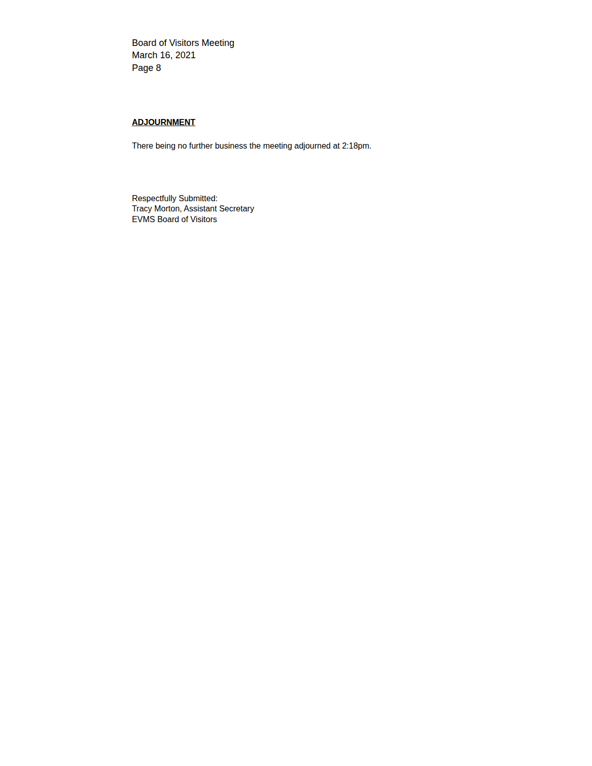Board of Visitors Meeting
March 16, 2021
Page 8
ADJOURNMENT
There being no further business the meeting adjourned at 2:18pm.
Respectfully Submitted:
Tracy Morton, Assistant Secretary
EVMS Board of Visitors